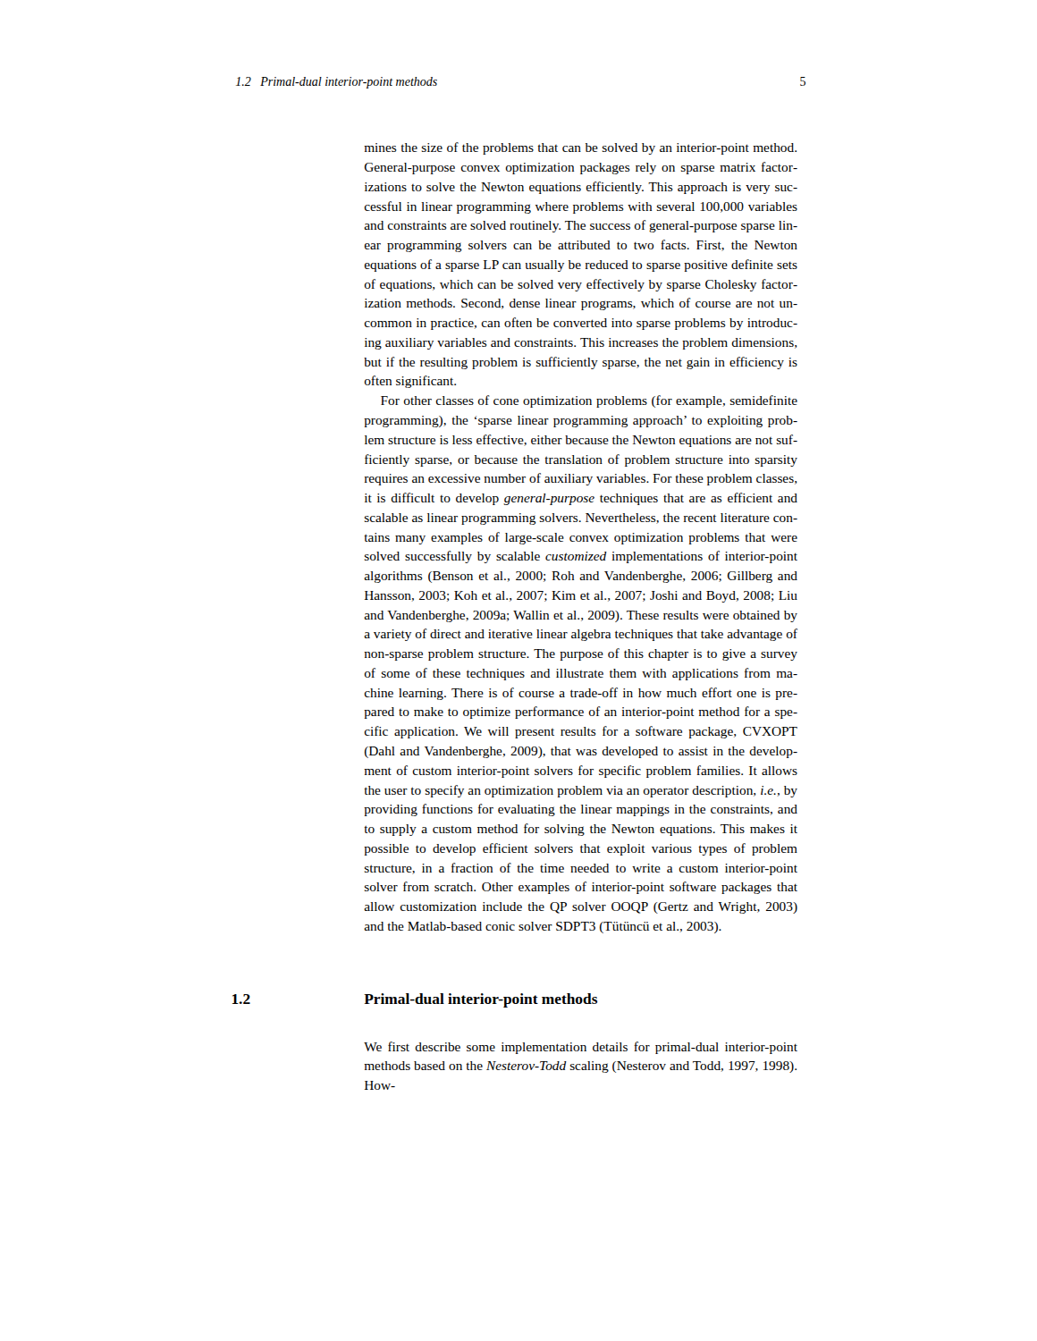1.2 Primal-dual interior-point methods
5
mines the size of the problems that can be solved by an interior-point method. General-purpose convex optimization packages rely on sparse matrix factorizations to solve the Newton equations efficiently. This approach is very successful in linear programming where problems with several 100,000 variables and constraints are solved routinely. The success of general-purpose sparse linear programming solvers can be attributed to two facts. First, the Newton equations of a sparse LP can usually be reduced to sparse positive definite sets of equations, which can be solved very effectively by sparse Cholesky factorization methods. Second, dense linear programs, which of course are not uncommon in practice, can often be converted into sparse problems by introducing auxiliary variables and constraints. This increases the problem dimensions, but if the resulting problem is sufficiently sparse, the net gain in efficiency is often significant.
For other classes of cone optimization problems (for example, semidefinite programming), the ‘sparse linear programming approach’ to exploiting problem structure is less effective, either because the Newton equations are not sufficiently sparse, or because the translation of problem structure into sparsity requires an excessive number of auxiliary variables. For these problem classes, it is difficult to develop general-purpose techniques that are as efficient and scalable as linear programming solvers. Nevertheless, the recent literature contains many examples of large-scale convex optimization problems that were solved successfully by scalable customized implementations of interior-point algorithms (Benson et al., 2000; Roh and Vandenberghe, 2006; Gillberg and Hansson, 2003; Koh et al., 2007; Kim et al., 2007; Joshi and Boyd, 2008; Liu and Vandenberghe, 2009a; Wallin et al., 2009). These results were obtained by a variety of direct and iterative linear algebra techniques that take advantage of non-sparse problem structure. The purpose of this chapter is to give a survey of some of these techniques and illustrate them with applications from machine learning. There is of course a trade-off in how much effort one is prepared to make to optimize performance of an interior-point method for a specific application. We will present results for a software package, CVXOPT (Dahl and Vandenberghe, 2009), that was developed to assist in the development of custom interior-point solvers for specific problem families. It allows the user to specify an optimization problem via an operator description, i.e., by providing functions for evaluating the linear mappings in the constraints, and to supply a custom method for solving the Newton equations. This makes it possible to develop efficient solvers that exploit various types of problem structure, in a fraction of the time needed to write a custom interior-point solver from scratch. Other examples of interior-point software packages that allow customization include the QP solver OOQP (Gertz and Wright, 2003) and the Matlab-based conic solver SDPT3 (Tütüncü et al., 2003).
1.2
Primal-dual interior-point methods
We first describe some implementation details for primal-dual interior-point methods based on the Nesterov-Todd scaling (Nesterov and Todd, 1997, 1998). How-